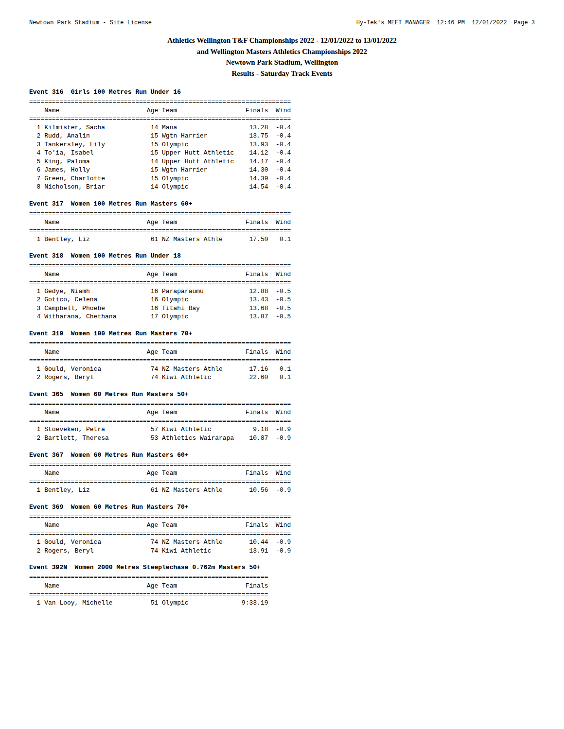Newtown Park Stadium - Site License Hy-Tek's MEET MANAGER 12:46 PM 12/01/2022 Page 3
Athletics Wellington T&F Championships 2022 - 12/01/2022 to 13/01/2022
and Wellington Masters Athletics Championships 2022
Newtown Park Stadium, Wellington
Results - Saturday Track Events
Event 316 Girls 100 Metres Run Under 16
=====================================================================
    Name                       Age Team                  Finals  Wind
=====================================================================
  1 Kilmister, Sacha            14 Mana                   13.28  -0.4
  2 Rudd, Analin                15 Wgtn Harrier           13.75  -0.4
  3 Tankersley, Lily            15 Olympic                13.93  -0.4
  4 To'ia, Isabel               15 Upper Hutt Athletic    14.12  -0.4
  5 King, Paloma                14 Upper Hutt Athletic    14.17  -0.4
  6 James, Holly                15 Wgtn Harrier           14.30  -0.4
  7 Green, Charlotte            15 Olympic                14.39  -0.4
  8 Nicholson, Briar            14 Olympic                14.54  -0.4
Event 317 Women 100 Metres Run Masters 60+
=====================================================================
    Name                       Age Team                  Finals  Wind
=====================================================================
  1 Bentley, Liz                61 NZ Masters Athle       17.50   0.1
Event 318 Women 100 Metres Run Under 18
=====================================================================
    Name                       Age Team                  Finals  Wind
=====================================================================
  1 Gedye, Niamh                16 Paraparaumu            12.88  -0.5
  2 Gotico, Celena              16 Olympic                13.43  -0.5
  3 Campbell, Phoebe            16 Titahi Bay             13.68  -0.5
  4 Witharana, Chethana         17 Olympic                13.87  -0.5
Event 319 Women 100 Metres Run Masters 70+
=====================================================================
    Name                       Age Team                  Finals  Wind
=====================================================================
  1 Gould, Veronica             74 NZ Masters Athle       17.16   0.1
  2 Rogers, Beryl               74 Kiwi Athletic          22.60   0.1
Event 365 Women 60 Metres Run Masters 50+
=====================================================================
    Name                       Age Team                  Finals  Wind
=====================================================================
  1 Stoeveken, Petra            57 Kiwi Athletic           9.18  -0.9
  2 Bartlett, Theresa           53 Athletics Wairarapa    10.87  -0.9
Event 367 Women 60 Metres Run Masters 60+
=====================================================================
    Name                       Age Team                  Finals  Wind
=====================================================================
  1 Bentley, Liz                61 NZ Masters Athle       10.56  -0.9
Event 369 Women 60 Metres Run Masters 70+
=====================================================================
    Name                       Age Team                  Finals  Wind
=====================================================================
  1 Gould, Veronica             74 NZ Masters Athle       10.44  -0.9
  2 Rogers, Beryl               74 Kiwi Athletic          13.91  -0.9
Event 392N Women 2000 Metres Steeplechase 0.762m Masters 50+
===============================================================
    Name                       Age Team                  Finals
===============================================================
  1 Van Looy, Michelle          51 Olympic              9:33.19